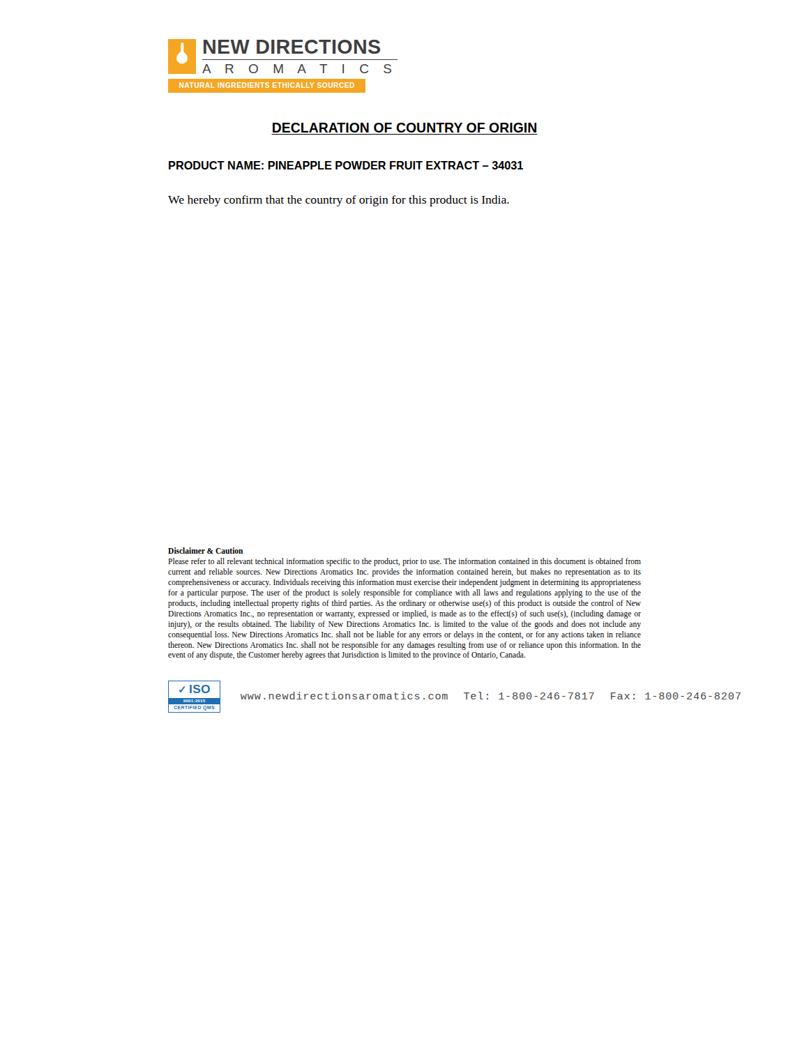NEW DIRECTIONS
A R O M A T I C S
NATURAL INGREDIENTS ETHICALLY SOURCED
DECLARATION OF COUNTRY OF ORIGIN
PRODUCT NAME: PINEAPPLE POWDER FRUIT EXTRACT – 34031
We hereby confirm that the country of origin for this product is India.
Disclaimer & Caution
Please refer to all relevant technical information specific to the product, prior to use. The information contained in this document is obtained from current and reliable sources. New Directions Aromatics Inc. provides the information contained herein, but makes no representation as to its comprehensiveness or accuracy. Individuals receiving this information must exercise their independent judgment in determining its appropriateness for a particular purpose. The user of the product is solely responsible for compliance with all laws and regulations applying to the use of the products, including intellectual property rights of third parties. As the ordinary or otherwise use(s) of this product is outside the control of New Directions Aromatics Inc., no representation or warranty, expressed or implied, is made as to the effect(s) of such use(s), (including damage or injury), or the results obtained. The liability of New Directions Aromatics Inc. is limited to the value of the goods and does not include any consequential loss. New Directions Aromatics Inc. shall not be liable for any errors or delays in the content, or for any actions taken in reliance thereon. New Directions Aromatics Inc. shall not be responsible for any damages resulting from use of or reliance upon this information. In the event of any dispute, the Customer hereby agrees that Jurisdiction is limited to the province of Ontario, Canada.
✓ISO
9001:2015
CERTIFIED QMS
www.newdirectionsaromatics.com Tel: 1-800-246-7817 Fax: 1-800-246-8207